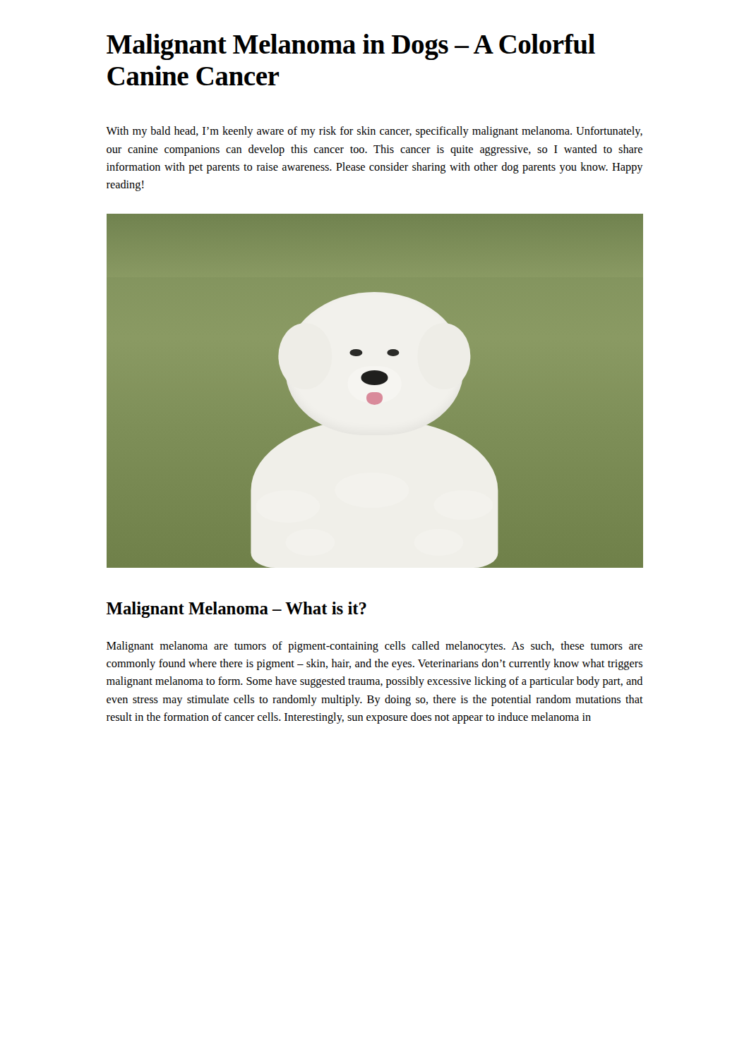Malignant Melanoma in Dogs – A Colorful Canine Cancer
With my bald head, I’m keenly aware of my risk for skin cancer, specifically malignant melanoma. Unfortunately, our canine companions can develop this cancer too. This cancer is quite aggressive, so I wanted to share information with pet parents to raise awareness. Please consider sharing with other dog parents you know. Happy reading!
Malignant Melanoma – What is it?
Malignant melanoma are tumors of pigment-containing cells called melanocytes. As such, these tumors are commonly found where there is pigment – skin, hair, and the eyes. Veterinarians don’t currently know what triggers malignant melanoma to form. Some have suggested trauma, possibly excessive licking of a particular body part, and even stress may stimulate cells to randomly multiply. By doing so, there is the potential random mutations that result in the formation of cancer cells. Interestingly, sun exposure does not appear to induce melanoma in